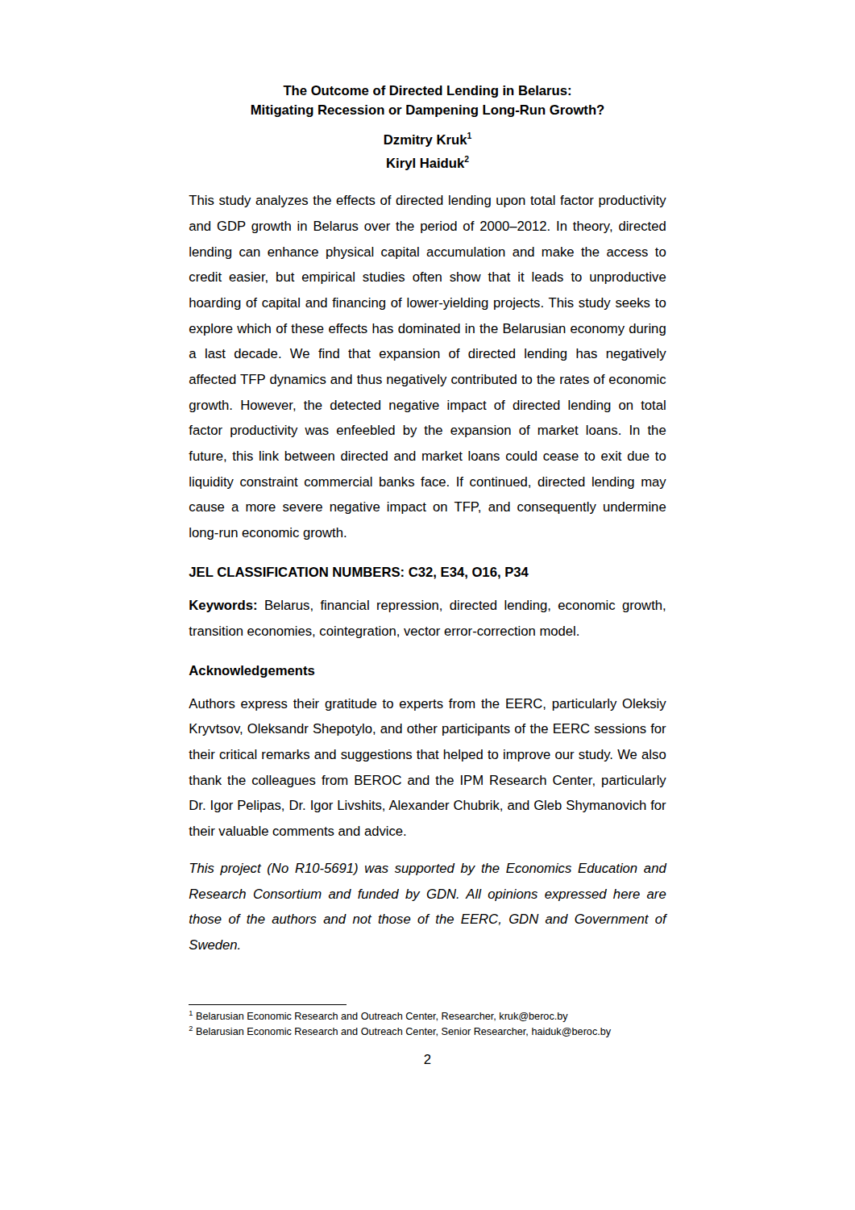The Outcome of Directed Lending in Belarus:
Mitigating Recession or Dampening Long-Run Growth?
Dzmitry Kruk1
Kiryl Haiduk2
This study analyzes the effects of directed lending upon total factor productivity and GDP growth in Belarus over the period of 2000–2012. In theory, directed lending can enhance physical capital accumulation and make the access to credit easier, but empirical studies often show that it leads to unproductive hoarding of capital and financing of lower-yielding projects. This study seeks to explore which of these effects has dominated in the Belarusian economy during a last decade. We find that expansion of directed lending has negatively affected TFP dynamics and thus negatively contributed to the rates of economic growth. However, the detected negative impact of directed lending on total factor productivity was enfeebled by the expansion of market loans. In the future, this link between directed and market loans could cease to exit due to liquidity constraint commercial banks face. If continued, directed lending may cause a more severe negative impact on TFP, and consequently undermine long-run economic growth.
JEL CLASSIFICATION NUMBERS: C32, E34, O16, P34
Keywords: Belarus, financial repression, directed lending, economic growth, transition economies, cointegration, vector error-correction model.
Acknowledgements
Authors express their gratitude to experts from the EERC, particularly Oleksiy Kryvtsov, Oleksandr Shepotylo, and other participants of the EERC sessions for their critical remarks and suggestions that helped to improve our study. We also thank the colleagues from BEROC and the IPM Research Center, particularly Dr. Igor Pelipas, Dr. Igor Livshits, Alexander Chubrik, and Gleb Shymanovich for their valuable comments and advice.
This project (No R10-5691) was supported by the Economics Education and Research Consortium and funded by GDN. All opinions expressed here are those of the authors and not those of the EERC, GDN and Government of Sweden.
1 Belarusian Economic Research and Outreach Center, Researcher, kruk@beroc.by
2 Belarusian Economic Research and Outreach Center, Senior Researcher, haiduk@beroc.by
2